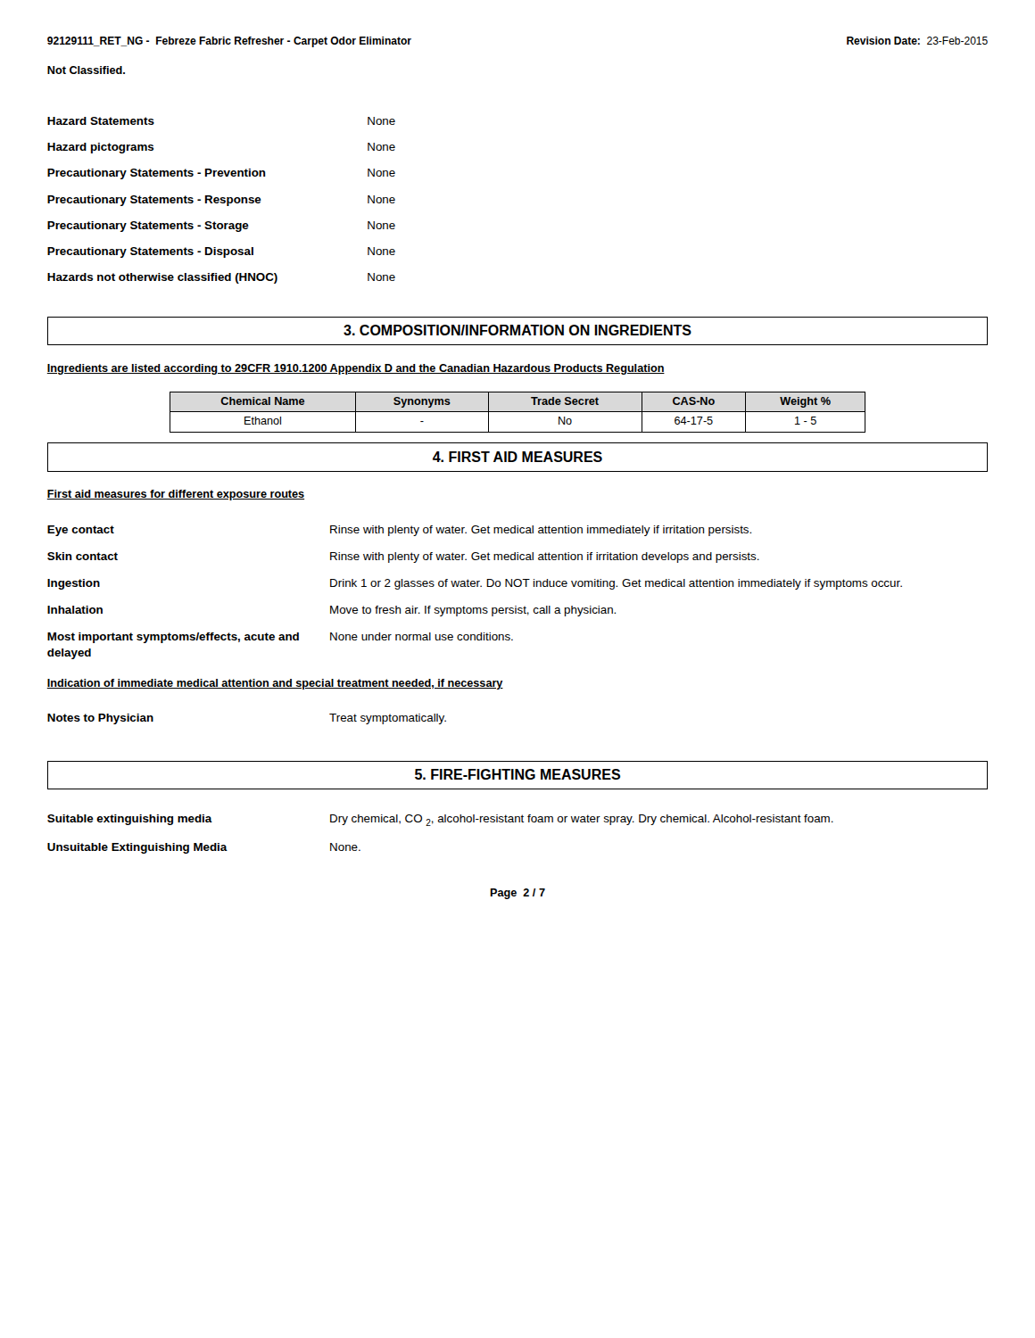92129111_RET_NG - Febreze Fabric Refresher - Carpet Odor Eliminator
Revision Date: 23-Feb-2015
Not Classified.
| Hazard Statements | None |
| Hazard pictograms | None |
| Precautionary Statements - Prevention | None |
| Precautionary Statements - Response | None |
| Precautionary Statements - Storage | None |
| Precautionary Statements - Disposal | None |
| Hazards not otherwise classified (HNOC) | None |
3. COMPOSITION/INFORMATION ON INGREDIENTS
Ingredients are listed according to 29CFR 1910.1200 Appendix D and the Canadian Hazardous Products Regulation
| Chemical Name | Synonyms | Trade Secret | CAS-No | Weight % |
| --- | --- | --- | --- | --- |
| Ethanol | - | No | 64-17-5 | 1 - 5 |
4. FIRST AID MEASURES
First aid measures for different exposure routes
| Eye contact | Rinse with plenty of water. Get medical attention immediately if irritation persists. |
| Skin contact | Rinse with plenty of water. Get medical attention if irritation develops and persists. |
| Ingestion | Drink 1 or 2 glasses of water. Do NOT induce vomiting. Get medical attention immediately if symptoms occur. |
| Inhalation | Move to fresh air. If symptoms persist, call a physician. |
| Most important symptoms/effects, acute and delayed | None under normal use conditions. |
Indication of immediate medical attention and special treatment needed, if necessary
| Notes to Physician | Treat symptomatically. |
5. FIRE-FIGHTING MEASURES
| Suitable extinguishing media | Dry chemical, CO 2 , alcohol-resistant foam or water spray. Dry chemical. Alcohol-resistant foam. |
| Unsuitable Extinguishing Media | None. |
Page 2 / 7